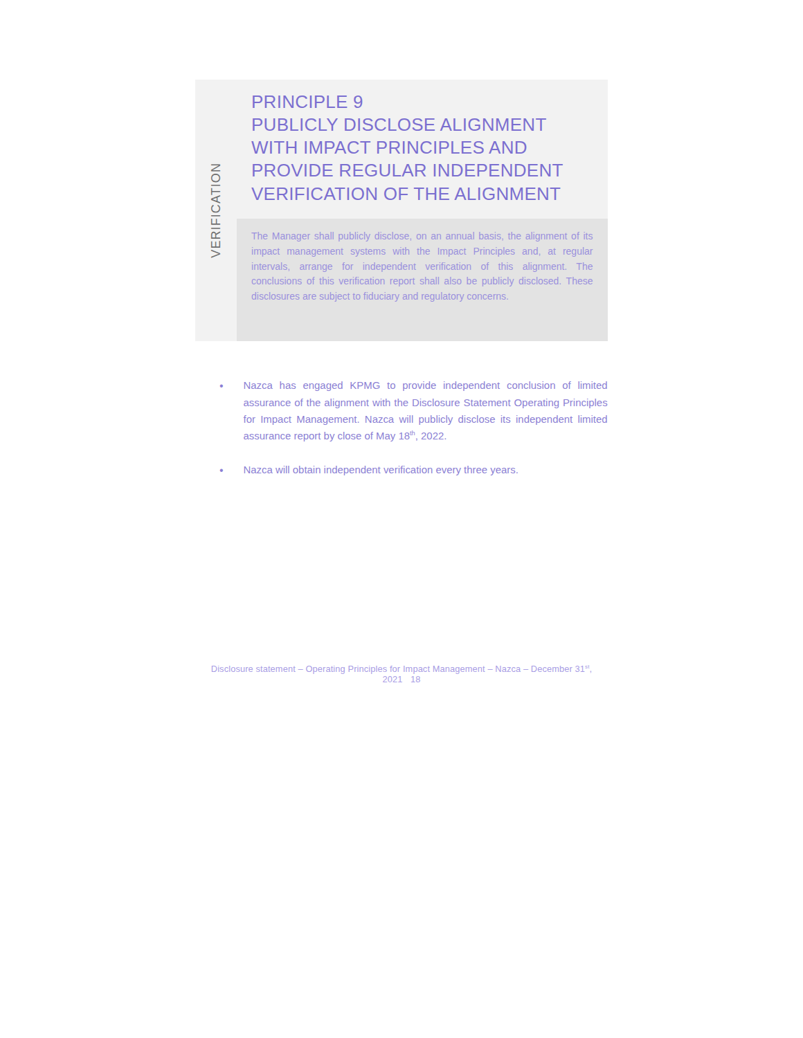VERIFICATION
PRINCIPLE 9
PUBLICLY DISCLOSE ALIGNMENT WITH IMPACT PRINCIPLES AND PROVIDE REGULAR INDEPENDENT VERIFICATION OF THE ALIGNMENT
The Manager shall publicly disclose, on an annual basis, the alignment of its impact management systems with the Impact Principles and, at regular intervals, arrange for independent verification of this alignment. The conclusions of this verification report shall also be publicly disclosed. These disclosures are subject to fiduciary and regulatory concerns.
Nazca has engaged KPMG to provide independent conclusion of limited assurance of the alignment with the Disclosure Statement Operating Principles for Impact Management. Nazca will publicly disclose its independent limited assurance report by close of May 18th, 2022.
Nazca will obtain independent verification every three years.
Disclosure statement – Operating Principles for Impact Management – Nazca – December 31st, 202118